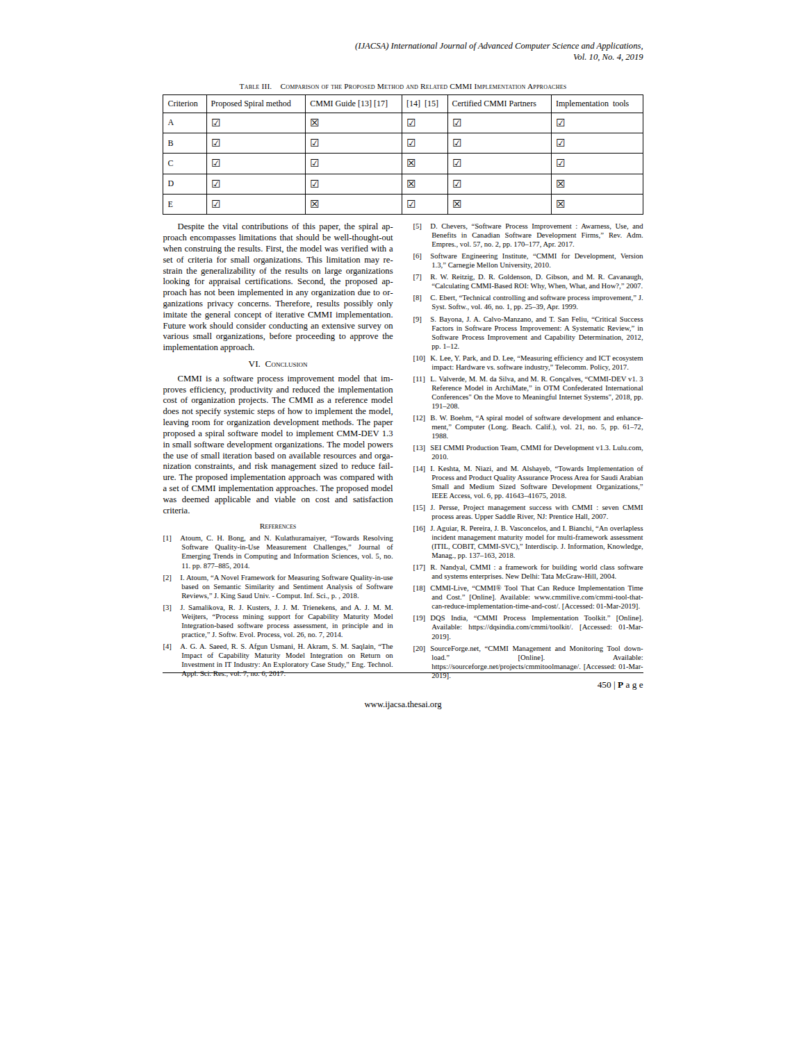(IJACSA) International Journal of Advanced Computer Science and Applications,
Vol. 10, No. 4, 2019
Table III. Comparison of the Proposed Method and Related CMMI Implementation Approaches
| Criterion | Proposed Spiral method | CMMI Guide [13] [17] | [14] [15] | Certified CMMI Partners | Implementation tools |
| --- | --- | --- | --- | --- | --- |
| A | | | | | |
| B | | | | | |
| C | | | | | |
| D | | | | | |
| E | | | | | |
Despite the vital contributions of this paper, the spiral approach encompasses limitations that should be well-thought-out when construing the results. First, the model was verified with a set of criteria for small organizations. This limitation may restrain the generalizability of the results on large organizations looking for appraisal certifications. Second, the proposed approach has not been implemented in any organization due to organizations privacy concerns. Therefore, results possibly only imitate the general concept of iterative CMMI implementation. Future work should consider conducting an extensive survey on various small organizations, before proceeding to approve the implementation approach.
VI. Conclusion
CMMI is a software process improvement model that improves efficiency, productivity and reduced the implementation cost of organization projects. The CMMI as a reference model does not specify systemic steps of how to implement the model, leaving room for organization development methods. The paper proposed a spiral software model to implement CMM-DEV 1.3 in small software development organizations. The model powers the use of small iteration based on available resources and organization constraints, and risk management sized to reduce failure. The proposed implementation approach was compared with a set of CMMI implementation approaches. The proposed model was deemed applicable and viable on cost and satisfaction criteria.
References
[1] Atoum, C. H. Bong, and N. Kulathuramaiyer, “Towards Resolving Software Quality-in-Use Measurement Challenges,” Journal of Emerging Trends in Computing and Information Sciences, vol. 5, no. 11. pp. 877–885, 2014.
[2] I. Atoum, “A Novel Framework for Measuring Software Quality-in-use based on Semantic Similarity and Sentiment Analysis of Software Reviews,” J. King Saud Univ. - Comput. Inf. Sci., p. , 2018.
[3] J. Samalikova, R. J. Kusters, J. J. M. Trienekens, and A. J. M. M. Weijters, “Process mining support for Capability Maturity Model Integration-based software process assessment, in principle and in practice,” J. Softw. Evol. Process, vol. 26, no. 7, 2014.
[4] A. G. A. Saeed, R. S. Afgun Usmani, H. Akram, S. M. Saqlain, “The Impact of Capability Maturity Model Integration on Return on Investment in IT Industry: An Exploratory Case Study,” Eng. Technol. Appl. Sci. Res., vol. 7, no. 6, 2017.
[5] D. Chevers, “Software Process Improvement : Awarness, Use, and Benefits in Canadian Software Development Firms,” Rev. Adm. Empres., vol. 57, no. 2, pp. 170–177, Apr. 2017.
[6] Software Engineering Institute, “CMMI for Development, Version 1.3,” Carnegie Mellon University, 2010.
[7] R. W. Reitzig, D. R. Goldenson, D. Gibson, and M. R. Cavanaugh, “Calculating CMMI-Based ROI: Why, When, What, and How?,” 2007.
[8] C. Ebert, “Technical controlling and software process improvement,” J. Syst. Softw., vol. 46, no. 1, pp. 25–39, Apr. 1999.
[9] S. Bayona, J. A. Calvo-Manzano, and T. San Feliu, “Critical Success Factors in Software Process Improvement: A Systematic Review,” in Software Process Improvement and Capability Determination, 2012, pp. 1–12.
[10] K. Lee, Y. Park, and D. Lee, “Measuring efficiency and ICT ecosystem impact: Hardware vs. software industry,” Telecomm. Policy, 2017.
[11] L. Valverde, M. M. da Silva, and M. R. Gonçalves, “CMMI-DEV v1. 3 Reference Model in ArchiMate,” in OTM Confederated International Conferences" On the Move to Meaningful Internet Systems", 2018, pp. 191–208.
[12] B. W. Boehm, “A spiral model of software development and enhancement,” Computer (Long. Beach. Calif.), vol. 21, no. 5, pp. 61–72, 1988.
[13] SEI CMMI Production Team, CMMI for Development v1.3. Lulu.com, 2010.
[14] I. Keshta, M. Niazi, and M. Alshayeb, “Towards Implementation of Process and Product Quality Assurance Process Area for Saudi Arabian Small and Medium Sized Software Development Organizations,” IEEE Access, vol. 6, pp. 41643–41675, 2018.
[15] J. Persse, Project management success with CMMI : seven CMMI process areas. Upper Saddle River, NJ: Prentice Hall, 2007.
[16] J. Aguiar, R. Pereira, J. B. Vasconcelos, and I. Bianchi, “An overlapless incident management maturity model for multi-framework assessment (ITIL, COBIT, CMMI-SVC),” Interdiscip. J. Information, Knowledge, Manag., pp. 137–163, 2018.
[17] R. Nandyal, CMMI : a framework for building world class software and systems enterprises. New Delhi: Tata McGraw-Hill, 2004.
[18] CMMI-Live, “CMMI® Tool That Can Reduce Implementation Time and Cost.” [Online]. Available: www.cmmilive.com/cmmi-tool-that-can-reduce-implementation-time-and-cost/. [Accessed: 01-Mar-2019].
[19] DQS India, “CMMI Process Implementation Toolkit.” [Online]. Available: https://dqsindia.com/cmmi/toolkit/. [Accessed: 01-Mar-2019].
[20] SourceForge.net, “CMMI Management and Monitoring Tool download.” [Online]. Available: https://sourceforge.net/projects/cmmitoolmanage/. [Accessed: 01-Mar-2019].
450 | P a g e
www.ijacsa.thesai.org